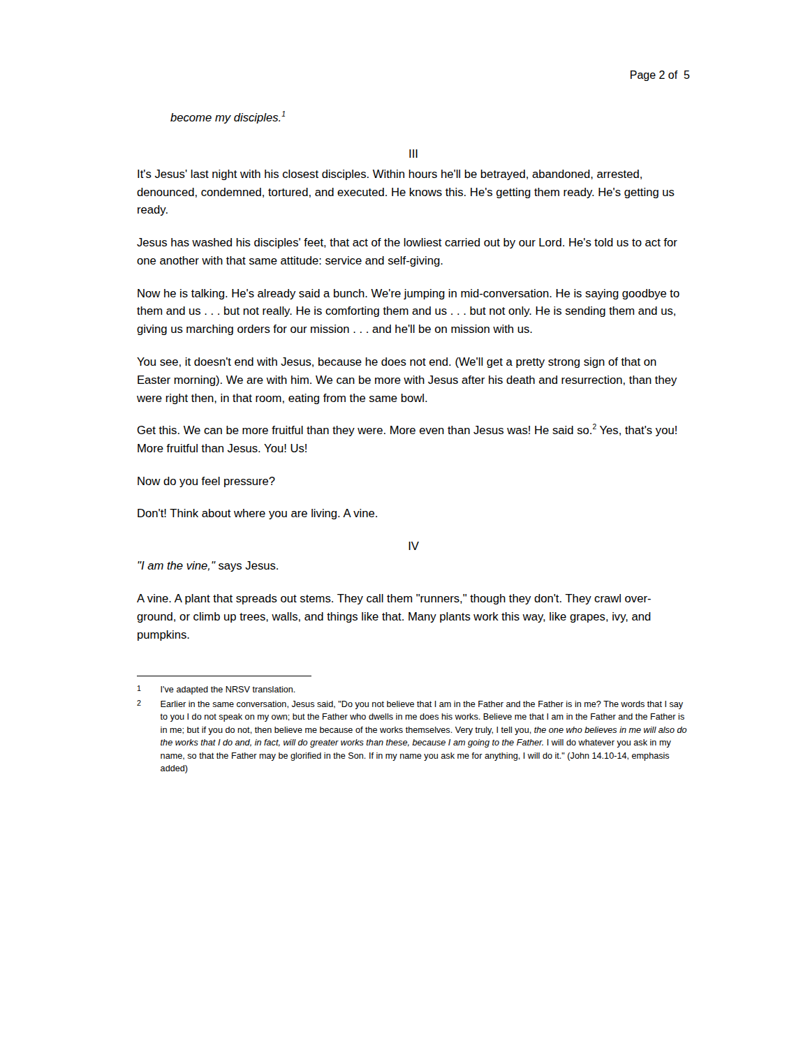Page 2 of 5
become my disciples.1
III
It's Jesus' last night with his closest disciples. Within hours he'll be betrayed, abandoned, arrested, denounced, condemned, tortured, and executed. He knows this. He's getting them ready. He's getting us ready.
Jesus has washed his disciples' feet, that act of the lowliest carried out by our Lord. He's told us to act for one another with that same attitude: service and self-giving.
Now he is talking. He's already said a bunch. We're jumping in mid-conversation. He is saying goodbye to them and us . . . but not really. He is comforting them and us . . . but not only. He is sending them and us, giving us marching orders for our mission . . . and he'll be on mission with us.
You see, it doesn't end with Jesus, because he does not end. (We'll get a pretty strong sign of that on Easter morning). We are with him. We can be more with Jesus after his death and resurrection, than they were right then, in that room, eating from the same bowl.
Get this. We can be more fruitful than they were. More even than Jesus was! He said so.2 Yes, that's you! More fruitful than Jesus. You! Us!
Now do you feel pressure?
Don't! Think about where you are living. A vine.
IV
"I am the vine," says Jesus.
A vine. A plant that spreads out stems. They call them "runners," though they don't. They crawl over-ground, or climb up trees, walls, and things like that. Many plants work this way, like grapes, ivy, and pumpkins.
1
I've adapted the NRSV translation.
2
Earlier in the same conversation, Jesus said, "Do you not believe that I am in the Father and the Father is in me? The words that I say to you I do not speak on my own; but the Father who dwells in me does his works. Believe me that I am in the Father and the Father is in me; but if you do not, then believe me because of the works themselves. Very truly, I tell you, the one who believes in me will also do the works that I do and, in fact, will do greater works than these, because I am going to the Father. I will do whatever you ask in my name, so that the Father may be glorified in the Son. If in my name you ask me for anything, I will do it." (John 14.10-14, emphasis added)